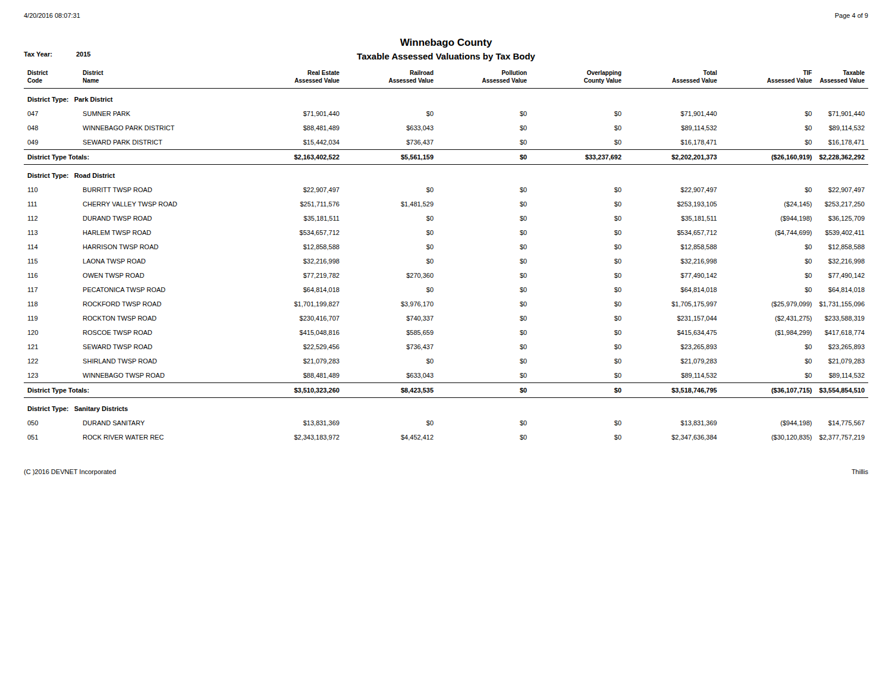4/20/2016 08:07:31
Page 4 of 9
Winnebago County
Taxable Assessed Valuations by Tax Body
Tax Year: 2015
| District Code | District Name | Real Estate Assessed Value | Railroad Assessed Value | Pollution Assessed Value | Overlapping County Value | Total Assessed Value | TIF Assessed Value | Taxable Assessed Value |
| --- | --- | --- | --- | --- | --- | --- | --- | --- |
| District Type: Park District |
| 047 | SUMNER PARK | $71,901,440 | $0 | $0 | $0 | $71,901,440 | $0 | $71,901,440 |
| 048 | WINNEBAGO PARK DISTRICT | $88,481,489 | $633,043 | $0 | $0 | $89,114,532 | $0 | $89,114,532 |
| 049 | SEWARD PARK DISTRICT | $15,442,034 | $736,437 | $0 | $0 | $16,178,471 | $0 | $16,178,471 |
| District Type Totals: | $2,163,402,522 | $5,561,159 | $0 | $33,237,692 | $2,202,201,373 | ($26,160,919) | $2,228,362,292 |
| District Type: Road District |
| 110 | BURRITT TWSP ROAD | $22,907,497 | $0 | $0 | $0 | $22,907,497 | $0 | $22,907,497 |
| 111 | CHERRY VALLEY TWSP ROAD | $251,711,576 | $1,481,529 | $0 | $0 | $253,193,105 | ($24,145) | $253,217,250 |
| 112 | DURAND TWSP ROAD | $35,181,511 | $0 | $0 | $0 | $35,181,511 | ($944,198) | $36,125,709 |
| 113 | HARLEM TWSP ROAD | $534,657,712 | $0 | $0 | $0 | $534,657,712 | ($4,744,699) | $539,402,411 |
| 114 | HARRISON TWSP ROAD | $12,858,588 | $0 | $0 | $0 | $12,858,588 | $0 | $12,858,588 |
| 115 | LAONA TWSP ROAD | $32,216,998 | $0 | $0 | $0 | $32,216,998 | $0 | $32,216,998 |
| 116 | OWEN TWSP ROAD | $77,219,782 | $270,360 | $0 | $0 | $77,490,142 | $0 | $77,490,142 |
| 117 | PECATONICA TWSP ROAD | $64,814,018 | $0 | $0 | $0 | $64,814,018 | $0 | $64,814,018 |
| 118 | ROCKFORD TWSP ROAD | $1,701,199,827 | $3,976,170 | $0 | $0 | $1,705,175,997 | ($25,979,099) | $1,731,155,096 |
| 119 | ROCKTON TWSP ROAD | $230,416,707 | $740,337 | $0 | $0 | $231,157,044 | ($2,431,275) | $233,588,319 |
| 120 | ROSCOE TWSP ROAD | $415,048,816 | $585,659 | $0 | $0 | $415,634,475 | ($1,984,299) | $417,618,774 |
| 121 | SEWARD TWSP ROAD | $22,529,456 | $736,437 | $0 | $0 | $23,265,893 | $0 | $23,265,893 |
| 122 | SHIRLAND TWSP ROAD | $21,079,283 | $0 | $0 | $0 | $21,079,283 | $0 | $21,079,283 |
| 123 | WINNEBAGO TWSP ROAD | $88,481,489 | $633,043 | $0 | $0 | $89,114,532 | $0 | $89,114,532 |
| District Type Totals: | $3,510,323,260 | $8,423,535 | $0 | $0 | $3,518,746,795 | ($36,107,715) | $3,554,854,510 |
| District Type: Sanitary Districts |
| 050 | DURAND SANITARY | $13,831,369 | $0 | $0 | $0 | $13,831,369 | ($944,198) | $14,775,567 |
| 051 | ROCK RIVER WATER REC | $2,343,183,972 | $4,452,412 | $0 | $0 | $2,347,636,384 | ($30,120,835) | $2,377,757,219 |
(C )2016 DEVNET Incorporated
Thillis